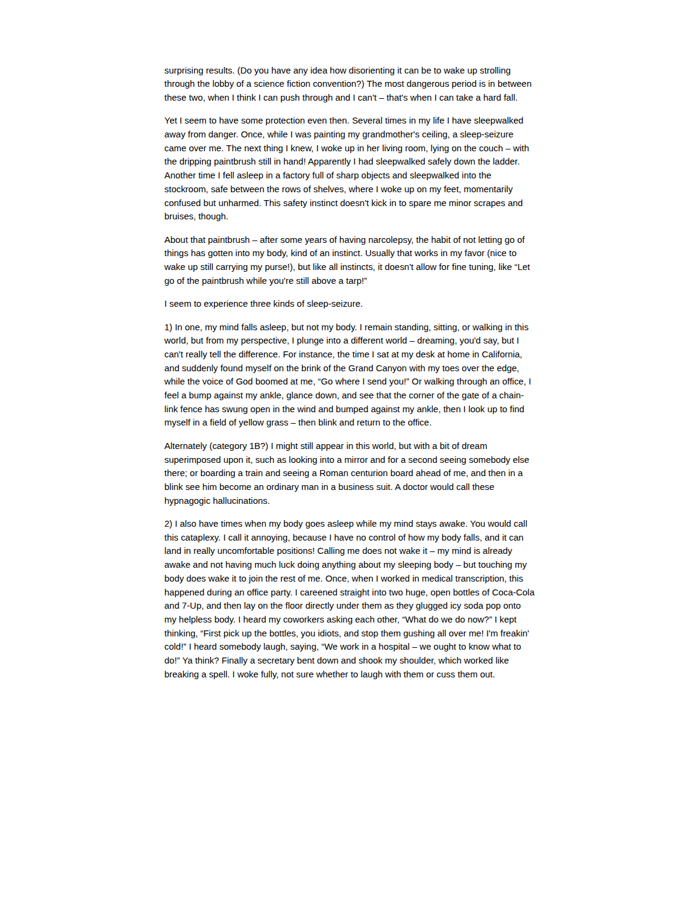surprising results. (Do you have any idea how disorienting it can be to wake up strolling through the lobby of a science fiction convention?) The most dangerous period is in between these two, when I think I can push through and I can't – that's when I can take a hard fall.
Yet I seem to have some protection even then. Several times in my life I have sleepwalked away from danger. Once, while I was painting my grandmother's ceiling, a sleep-seizure came over me. The next thing I knew, I woke up in her living room, lying on the couch – with the dripping paintbrush still in hand! Apparently I had sleepwalked safely down the ladder. Another time I fell asleep in a factory full of sharp objects and sleepwalked into the stockroom, safe between the rows of shelves, where I woke up on my feet, momentarily confused but unharmed. This safety instinct doesn't kick in to spare me minor scrapes and bruises, though.
About that paintbrush – after some years of having narcolepsy, the habit of not letting go of things has gotten into my body, kind of an instinct. Usually that works in my favor (nice to wake up still carrying my purse!), but like all instincts, it doesn't allow for fine tuning, like “Let go of the paintbrush while you're still above a tarp!”
I seem to experience three kinds of sleep-seizure.
1) In one, my mind falls asleep, but not my body. I remain standing, sitting, or walking in this world, but from my perspective, I plunge into a different world – dreaming, you'd say, but I can't really tell the difference. For instance, the time I sat at my desk at home in California, and suddenly found myself on the brink of the Grand Canyon with my toes over the edge, while the voice of God boomed at me, “Go where I send you!” Or walking through an office, I feel a bump against my ankle, glance down, and see that the corner of the gate of a chain-link fence has swung open in the wind and bumped against my ankle, then I look up to find myself in a field of yellow grass – then blink and return to the office.
Alternately (category 1B?) I might still appear in this world, but with a bit of dream superimposed upon it, such as looking into a mirror and for a second seeing somebody else there; or boarding a train and seeing a Roman centurion board ahead of me, and then in a blink see him become an ordinary man in a business suit. A doctor would call these hypnagogic hallucinations.
2) I also have times when my body goes asleep while my mind stays awake. You would call this cataplexy. I call it annoying, because I have no control of how my body falls, and it can land in really uncomfortable positions! Calling me does not wake it – my mind is already awake and not having much luck doing anything about my sleeping body – but touching my body does wake it to join the rest of me. Once, when I worked in medical transcription, this happened during an office party. I careened straight into two huge, open bottles of Coca-Cola and 7-Up, and then lay on the floor directly under them as they glugged icy soda pop onto my helpless body. I heard my coworkers asking each other, “What do we do now?” I kept thinking, “First pick up the bottles, you idiots, and stop them gushing all over me! I'm freakin' cold!” I heard somebody laugh, saying, “We work in a hospital – we ought to know what to do!” Ya think? Finally a secretary bent down and shook my shoulder, which worked like breaking a spell. I woke fully, not sure whether to laugh with them or cuss them out.